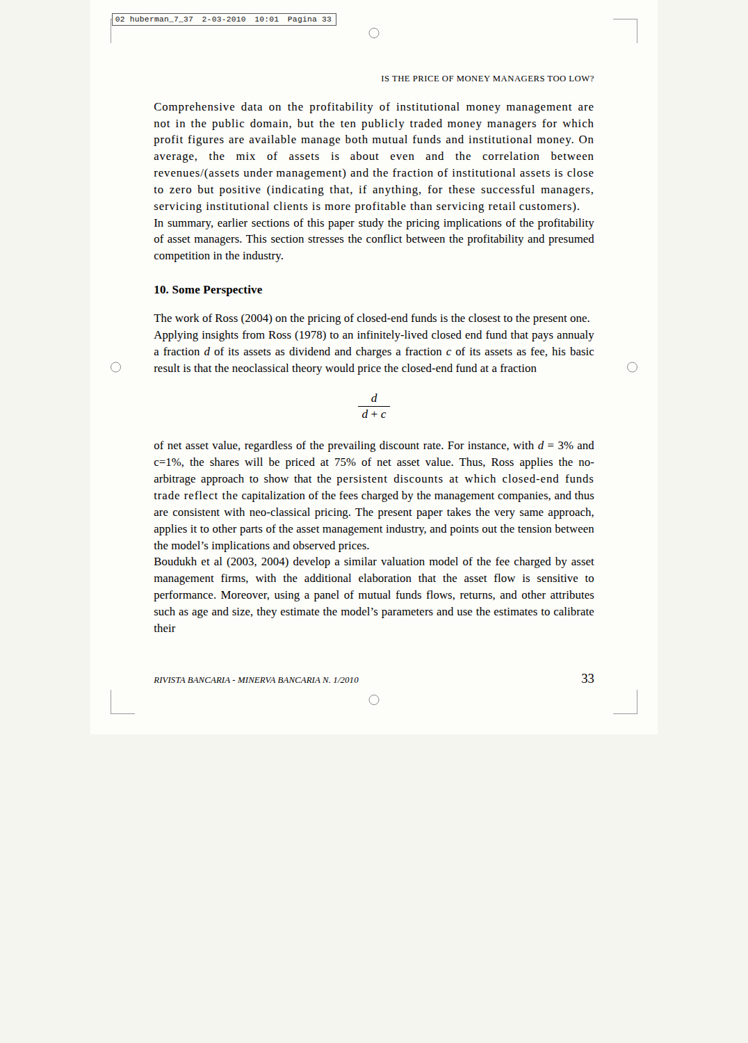02 huberman_7_372-03-201010:01 Pagina 33
IS THE PRICE OF MONEY MANAGERS TOO LOW?
Comprehensive data on the profitability of institutional money management are not in the public domain, but the ten publicly traded money managers for which profit figures are available manage both mutual funds and institutional money. On average, the mix of assets is about even and the correlation between revenues/(assets under management) and the fraction of institutional assets is close to zero but positive (indicating that, if anything, for these successful managers, servicing institutional clients is more profitable than servicing retail customers).
In summary, earlier sections of this paper study the pricing implications of the profitability of asset managers. This section stresses the conflict between the profitability and presumed competition in the industry.
10. Some Perspective
The work of Ross (2004) on the pricing of closed-end funds is the closest to the present one.
Applying insights from Ross (1978) to an infinitely-lived closed end fund that pays annualy a fraction d of its assets as dividend and charges a fraction c of its assets as fee, his basic result is that the neoclassical theory would price the closed-end fund at a fraction
d d + c
of net asset value, regardless of the prevailing discount rate. For instance, with d = 3% and c=1%, the shares will be priced at 75% of net asset value. Thus, Ross applies the no-arbitrage approach to show that the persistent discounts at which closed-end funds trade reflect the capitalization of the fees charged by the management companies, and thus are consistent with neo-classical pricing. The present paper takes the very same approach, applies it to other parts of the asset management industry, and points out the tension between the model’s implications and observed prices.
Boudukh et al (2003, 2004) develop a similar valuation model of the fee charged by asset management firms, with the additional elaboration that the asset flow is sensitive to performance. Moreover, using a panel of mutual funds flows, returns, and other attributes such as age and size, they estimate the model’s parameters and use the estimates to calibrate their
RIVISTA BANCARIA - MINERVA BANCARIA N. 1/2010 33